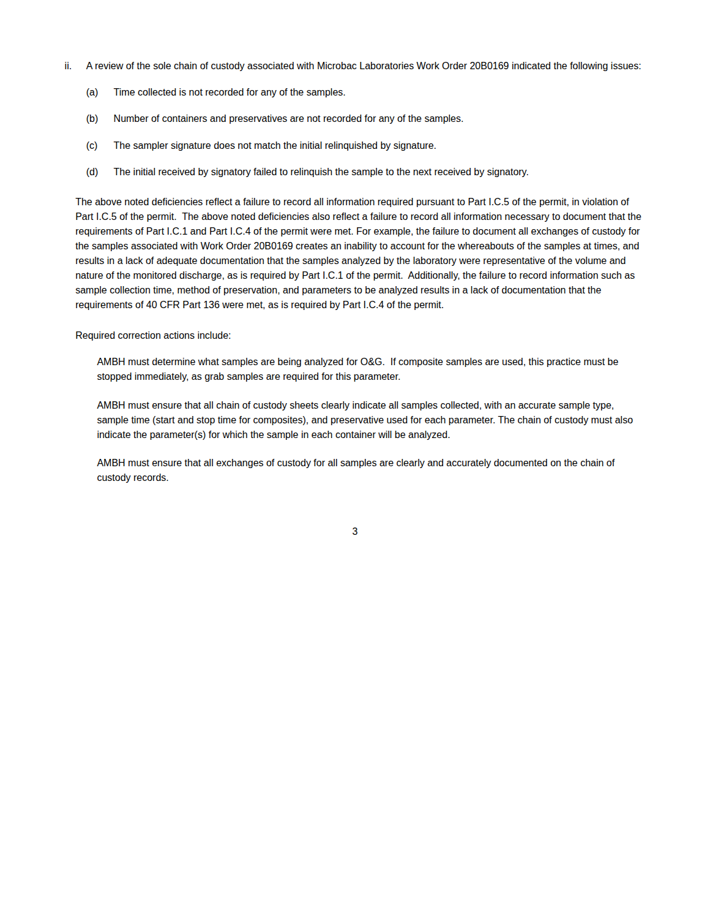ii.
A review of the sole chain of custody associated with Microbac Laboratories Work Order 20B0169 indicated the following issues:
(a)
Time collected is not recorded for any of the samples.
(b)
Number of containers and preservatives are not recorded for any of the samples.
(c)
The sampler signature does not match the initial relinquished by signature.
(d)
The initial received by signatory failed to relinquish the sample to the next received by signatory.
The above noted deficiencies reflect a failure to record all information required pursuant to Part I.C.5 of the permit, in violation of Part I.C.5 of the permit. The above noted deficiencies also reflect a failure to record all information necessary to document that the requirements of Part I.C.1 and Part I.C.4 of the permit were met. For example, the failure to document all exchanges of custody for the samples associated with Work Order 20B0169 creates an inability to account for the whereabouts of the samples at times, and results in a lack of adequate documentation that the samples analyzed by the laboratory were representative of the volume and nature of the monitored discharge, as is required by Part I.C.1 of the permit. Additionally, the failure to record information such as sample collection time, method of preservation, and parameters to be analyzed results in a lack of documentation that the requirements of 40 CFR Part 136 were met, as is required by Part I.C.4 of the permit.
Required correction actions include:
AMBH must determine what samples are being analyzed for O&G. If composite samples are used, this practice must be stopped immediately, as grab samples are required for this parameter.
AMBH must ensure that all chain of custody sheets clearly indicate all samples collected, with an accurate sample type, sample time (start and stop time for composites), and preservative used for each parameter. The chain of custody must also indicate the parameter(s) for which the sample in each container will be analyzed.
AMBH must ensure that all exchanges of custody for all samples are clearly and accurately documented on the chain of custody records.
3